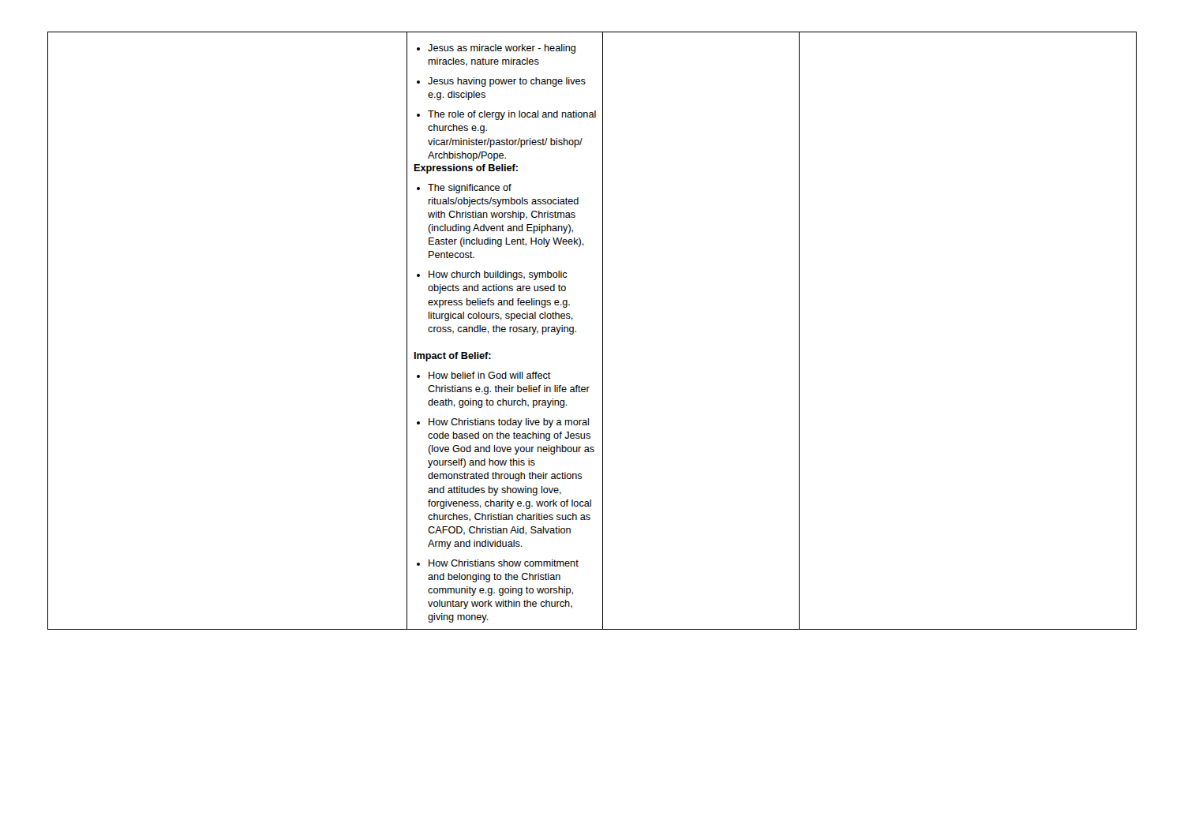| | Jesus as miracle worker - healing miracles, nature miracles Jesus having power to change lives e.g. disciples The role of clergy in local and national churches e.g. vicar/minister/pastor/priest/ bishop/ Archbishop/Pope. Expressions of Belief: The significance of rituals/objects/symbols associated with Christian worship, Christmas (including Advent and Epiphany), Easter (including Lent, Holy Week), Pentecost. How church buildings, symbolic objects and actions are used to express beliefs and feelings e.g. liturgical colours, special clothes, cross, candle, the rosary, praying. Impact of Belief: How belief in God will affect Christians e.g. their belief in life after death, going to church, praying. How Christians today live by a moral code based on the teaching of Jesus (love God and love your neighbour as yourself) and how this is demonstrated through their actions and attitudes by showing love, forgiveness, charity e.g. work of local churches, Christian charities such as CAFOD, Christian Aid, Salvation Army and individuals. How Christians show commitment and belonging to the Christian community e.g. going to worship, voluntary work within the church, giving money. | | |